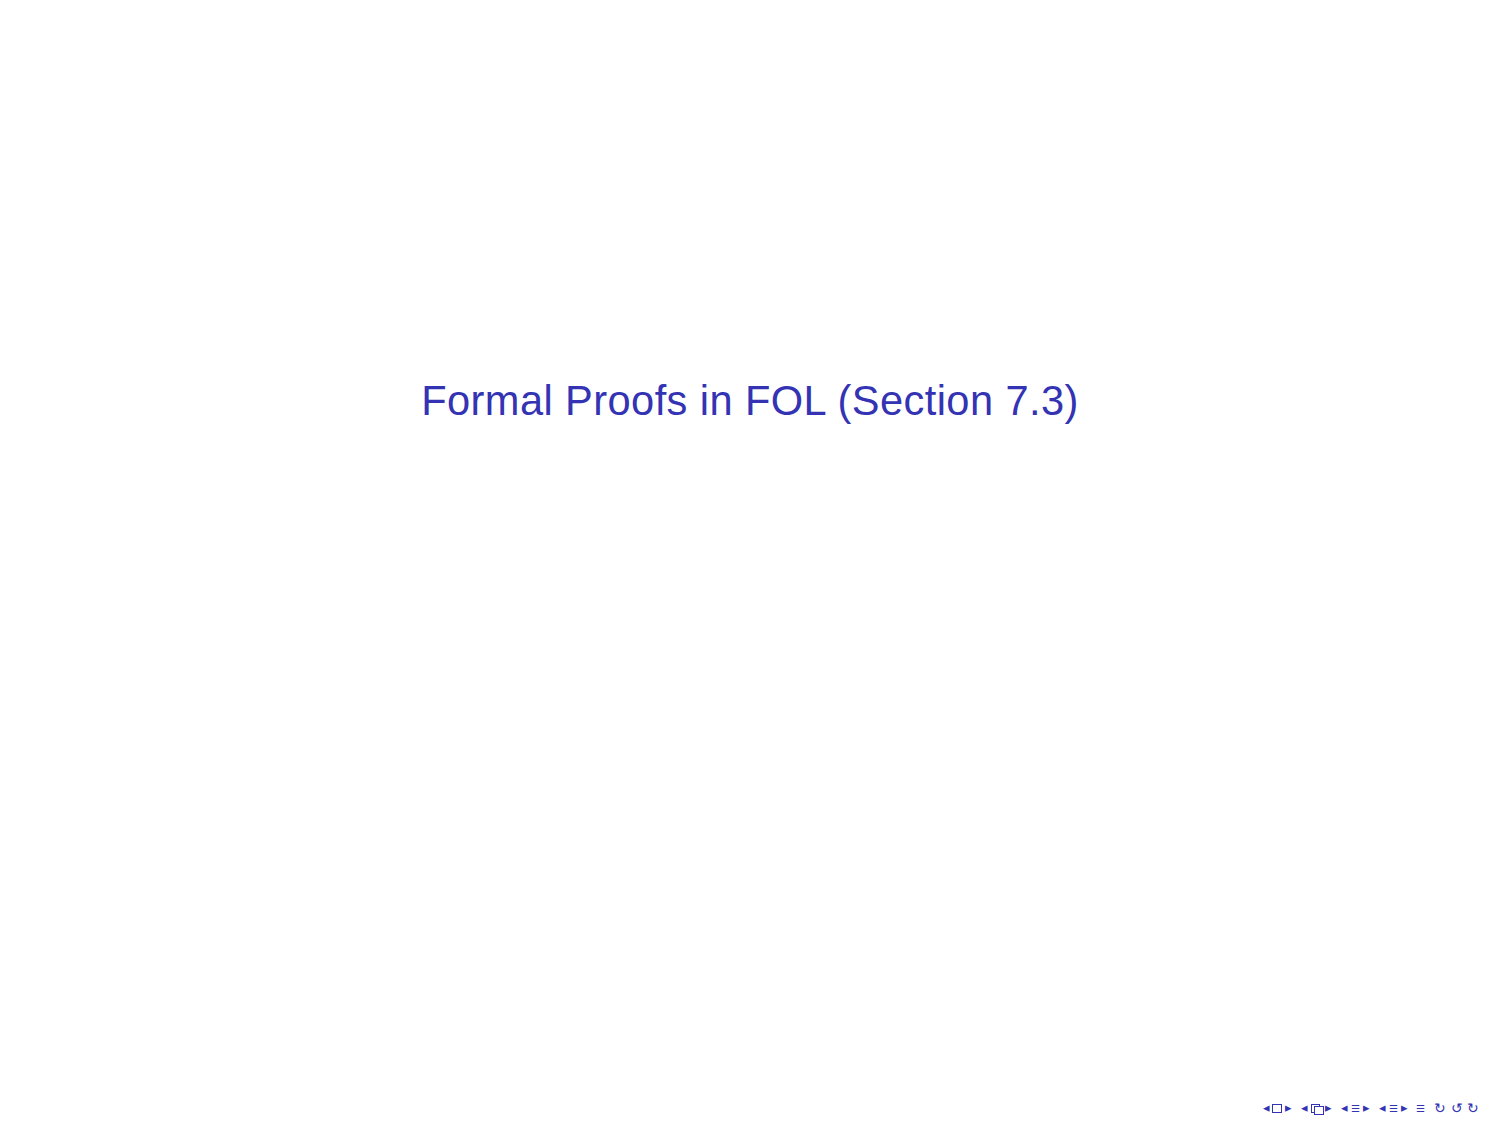Formal Proofs in FOL (Section 7.3)
◂ ▸ ◂ ▸ ◂ ☰ ▸ ◂ ☰ ▸ ☰ ↻↺↻